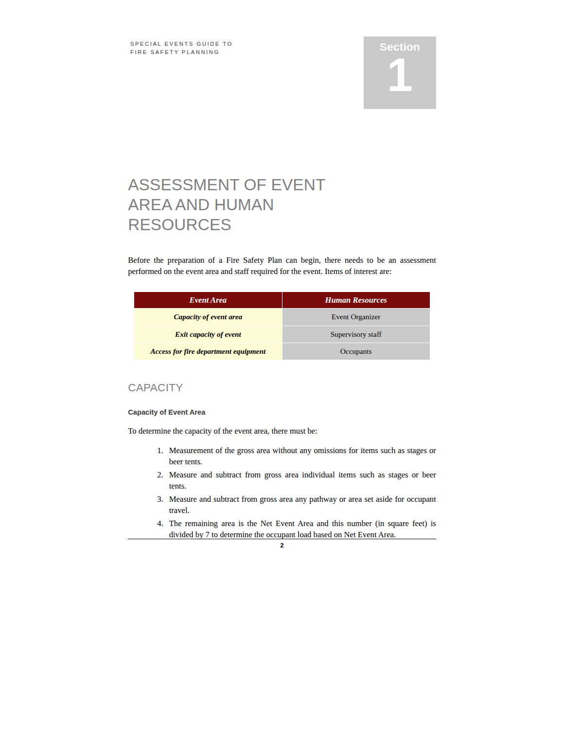SPECIAL EVENTS GUIDE TO
FIRE SAFETY PLANNING
Section
1
ASSESSMENT OF EVENT AREA AND HUMAN RESOURCES
Before the preparation of a Fire Safety Plan can begin, there needs to be an assessment performed on the event area and staff required for the event. Items of interest are:
| Event Area | Human Resources |
| --- | --- |
| Capacity of event area | Event Organizer |
| Exit capacity of event | Supervisory staff |
| Access for fire department equipment | Occupants |
CAPACITY
Capacity of Event Area
To determine the capacity of the event area, there must be:
Measurement of the gross area without any omissions for items such as stages or beer tents.
Measure and subtract from gross area individual items such as stages or beer tents.
Measure and subtract from gross area any pathway or area set aside for occupant travel.
The remaining area is the Net Event Area and this number (in square feet) is divided by 7 to determine the occupant load based on Net Event Area.
2